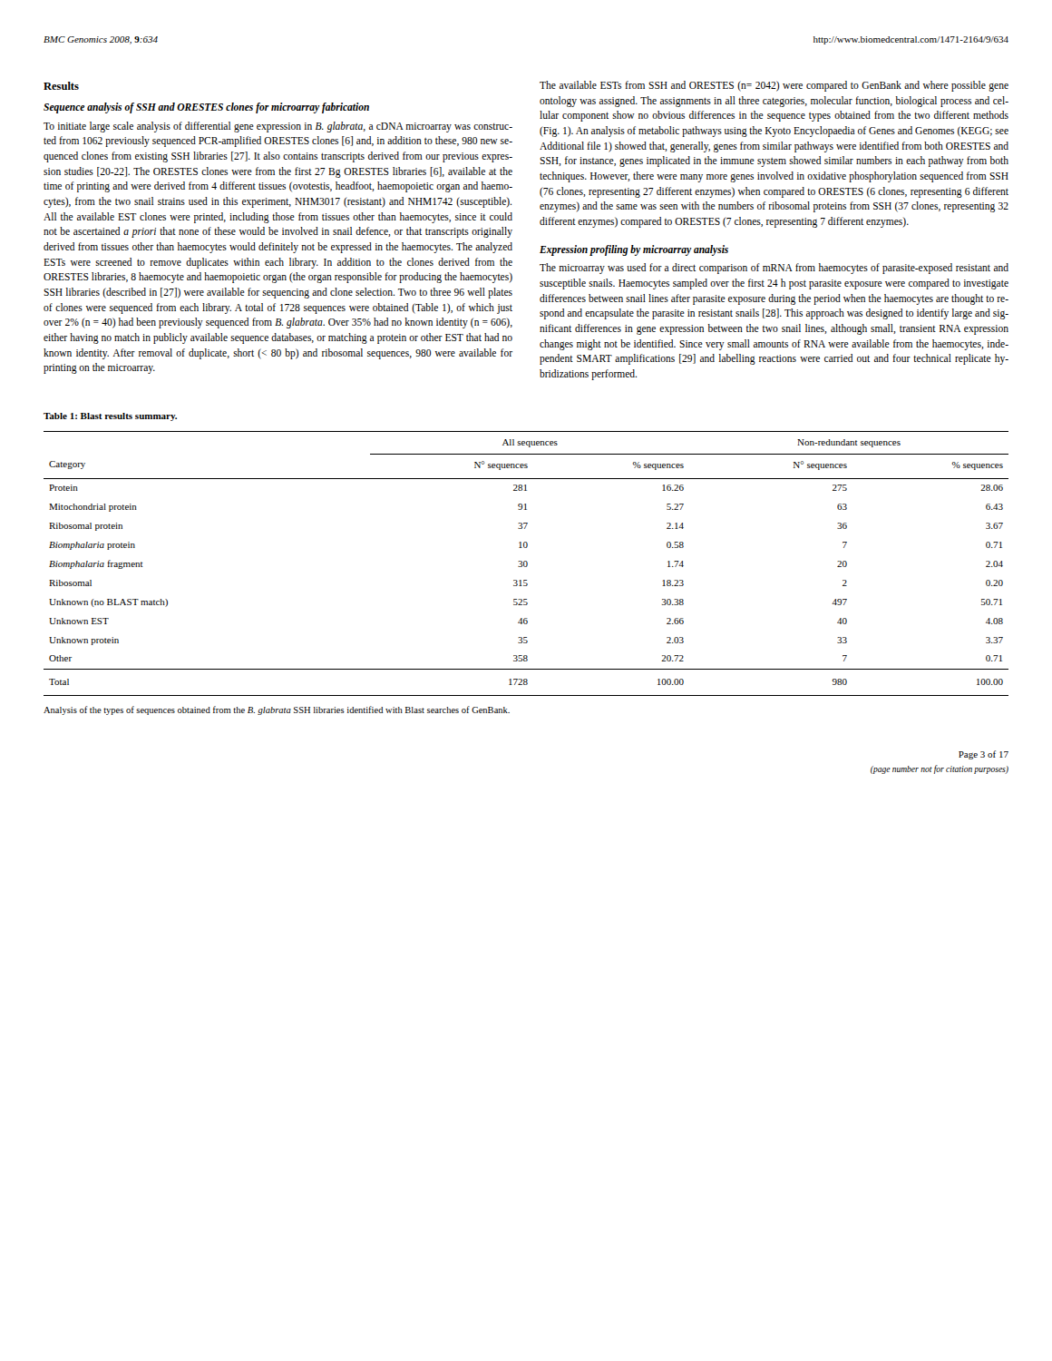BMC Genomics 2008, 9:634
http://www.biomedcentral.com/1471-2164/9/634
Results
Sequence analysis of SSH and ORESTES clones for microarray fabrication
To initiate large scale analysis of differential gene expression in B. glabrata, a cDNA microarray was constructed from 1062 previously sequenced PCR-amplified ORESTES clones [6] and, in addition to these, 980 new sequenced clones from existing SSH libraries [27]. It also contains transcripts derived from our previous expression studies [20-22]. The ORESTES clones were from the first 27 Bg ORESTES libraries [6], available at the time of printing and were derived from 4 different tissues (ovotestis, headfoot, haemopoietic organ and haemocytes), from the two snail strains used in this experiment, NHM3017 (resistant) and NHM1742 (susceptible). All the available EST clones were printed, including those from tissues other than haemocytes, since it could not be ascertained a priori that none of these would be involved in snail defence, or that transcripts originally derived from tissues other than haemocytes would definitely not be expressed in the haemocytes. The analyzed ESTs were screened to remove duplicates within each library. In addition to the clones derived from the ORESTES libraries, 8 haemocyte and haemopoietic organ (the organ responsible for producing the haemocytes) SSH libraries (described in [27]) were available for sequencing and clone selection. Two to three 96 well plates of clones were sequenced from each library. A total of 1728 sequences were obtained (Table 1), of which just over 2% (n = 40) had been previously sequenced from B. glabrata. Over 35% had no known identity (n = 606), either having no match in publicly available sequence databases, or matching a protein or other EST that had no known identity. After removal of duplicate, short (< 80 bp) and ribosomal sequences, 980 were available for printing on the microarray.
The available ESTs from SSH and ORESTES (n= 2042) were compared to GenBank and where possible gene ontology was assigned. The assignments in all three categories, molecular function, biological process and cellular component show no obvious differences in the sequence types obtained from the two different methods (Fig. 1). An analysis of metabolic pathways using the Kyoto Encyclopaedia of Genes and Genomes (KEGG; see Additional file 1) showed that, generally, genes from similar pathways were identified from both ORESTES and SSH, for instance, genes implicated in the immune system showed similar numbers in each pathway from both techniques. However, there were many more genes involved in oxidative phosphorylation sequenced from SSH (76 clones, representing 27 different enzymes) when compared to ORESTES (6 clones, representing 6 different enzymes) and the same was seen with the numbers of ribosomal proteins from SSH (37 clones, representing 32 different enzymes) compared to ORESTES (7 clones, representing 7 different enzymes).
Expression profiling by microarray analysis
The microarray was used for a direct comparison of mRNA from haemocytes of parasite-exposed resistant and susceptible snails. Haemocytes sampled over the first 24 h post parasite exposure were compared to investigate differences between snail lines after parasite exposure during the period when the haemocytes are thought to respond and encapsulate the parasite in resistant snails [28]. This approach was designed to identify large and significant differences in gene expression between the two snail lines, although small, transient RNA expression changes might not be identified. Since very small amounts of RNA were available from the haemocytes, independent SMART amplifications [29] and labelling reactions were carried out and four technical replicate hybridizations performed.
Table 1: Blast results summary.
| | All sequences | Non-redundant sequences |
| --- | --- | --- |
| Category | N° sequences | % sequences | N° sequences | % sequences |
| Protein | 281 | 16.26 | 275 | 28.06 |
| Mitochondrial protein | 91 | 5.27 | 63 | 6.43 |
| Ribosomal protein | 37 | 2.14 | 36 | 3.67 |
| Biomphalaria protein | 10 | 0.58 | 7 | 0.71 |
| Biomphalaria fragment | 30 | 1.74 | 20 | 2.04 |
| Ribosomal | 315 | 18.23 | 2 | 0.20 |
| Unknown (no BLAST match) | 525 | 30.38 | 497 | 50.71 |
| Unknown EST | 46 | 2.66 | 40 | 4.08 |
| Unknown protein | 35 | 2.03 | 33 | 3.37 |
| Other | 358 | 20.72 | 7 | 0.71 |
| Total | 1728 | 100.00 | 980 | 100.00 |
Analysis of the types of sequences obtained from the B. glabrata SSH libraries identified with Blast searches of GenBank.
Page 3 of 17
(page number not for citation purposes)